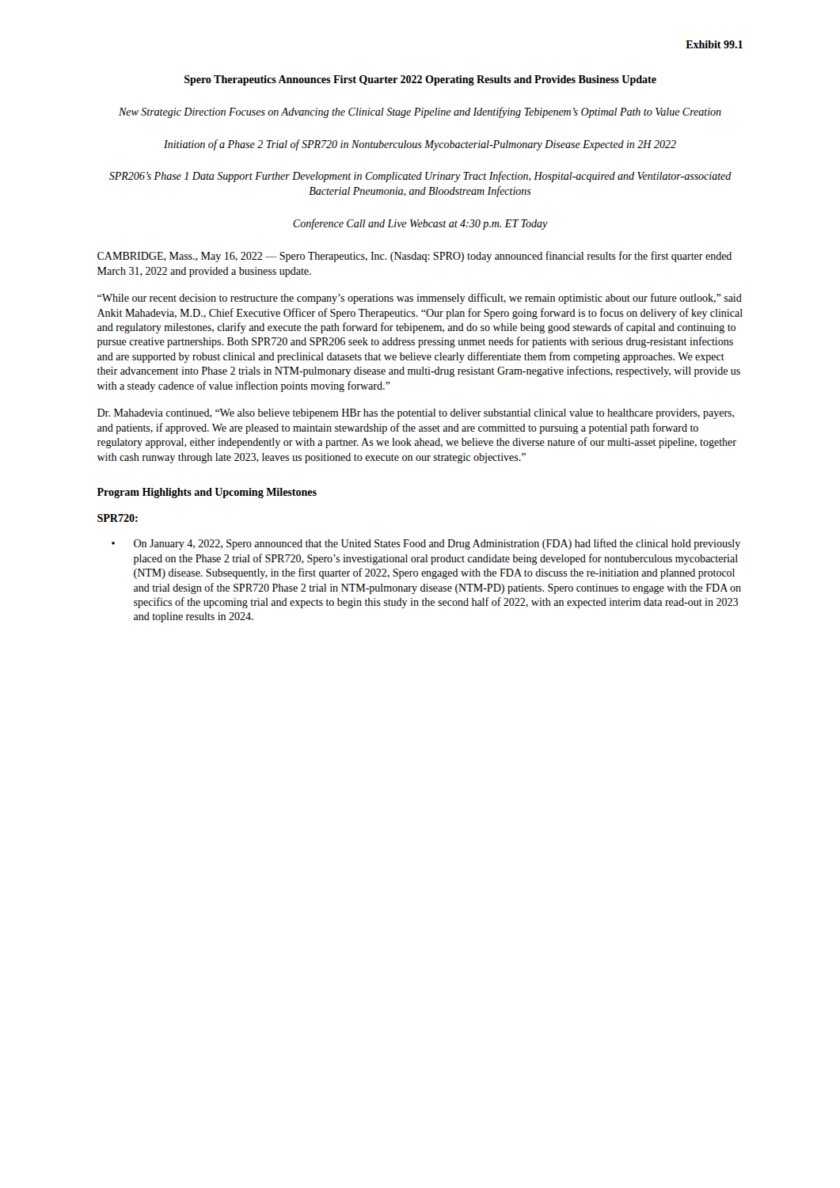Exhibit 99.1
Spero Therapeutics Announces First Quarter 2022 Operating Results and Provides Business Update
New Strategic Direction Focuses on Advancing the Clinical Stage Pipeline and Identifying Tebipenem’s Optimal Path to Value Creation
Initiation of a Phase 2 Trial of SPR720 in Nontuberculous Mycobacterial-Pulmonary Disease Expected in 2H 2022
SPR206’s Phase 1 Data Support Further Development in Complicated Urinary Tract Infection, Hospital-acquired and Ventilator-associated Bacterial Pneumonia, and Bloodstream Infections
Conference Call and Live Webcast at 4:30 p.m. ET Today
CAMBRIDGE, Mass., May 16, 2022 — Spero Therapeutics, Inc. (Nasdaq: SPRO) today announced financial results for the first quarter ended March 31, 2022 and provided a business update.
“While our recent decision to restructure the company’s operations was immensely difficult, we remain optimistic about our future outlook,” said Ankit Mahadevia, M.D., Chief Executive Officer of Spero Therapeutics. “Our plan for Spero going forward is to focus on delivery of key clinical and regulatory milestones, clarify and execute the path forward for tebipenem, and do so while being good stewards of capital and continuing to pursue creative partnerships. Both SPR720 and SPR206 seek to address pressing unmet needs for patients with serious drug-resistant infections and are supported by robust clinical and preclinical datasets that we believe clearly differentiate them from competing approaches. We expect their advancement into Phase 2 trials in NTM-pulmonary disease and multi-drug resistant Gram-negative infections, respectively, will provide us with a steady cadence of value inflection points moving forward.”
Dr. Mahadevia continued, “We also believe tebipenem HBr has the potential to deliver substantial clinical value to healthcare providers, payers, and patients, if approved. We are pleased to maintain stewardship of the asset and are committed to pursuing a potential path forward to regulatory approval, either independently or with a partner. As we look ahead, we believe the diverse nature of our multi-asset pipeline, together with cash runway through late 2023, leaves us positioned to execute on our strategic objectives.”
Program Highlights and Upcoming Milestones
SPR720:
On January 4, 2022, Spero announced that the United States Food and Drug Administration (FDA) had lifted the clinical hold previously placed on the Phase 2 trial of SPR720, Spero’s investigational oral product candidate being developed for nontuberculous mycobacterial (NTM) disease. Subsequently, in the first quarter of 2022, Spero engaged with the FDA to discuss the re-initiation and planned protocol and trial design of the SPR720 Phase 2 trial in NTM-pulmonary disease (NTM-PD) patients. Spero continues to engage with the FDA on specifics of the upcoming trial and expects to begin this study in the second half of 2022, with an expected interim data read-out in 2023 and topline results in 2024.